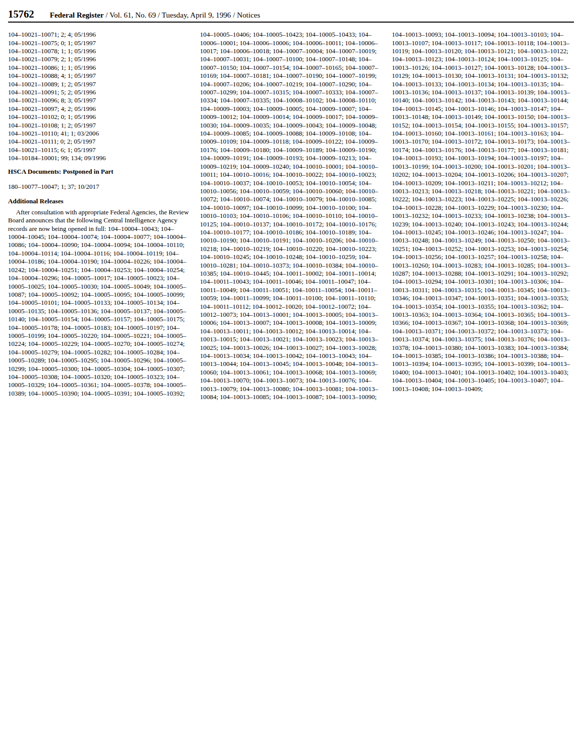15762 Federal Register / Vol. 61, No. 69 / Tuesday, April 9, 1996 / Notices
104–10021–10071; 2; 4; 05/1996
104–10021–10075; 0; 1; 05/1997
104–10021–10078; 1; 1; 05/1996
104–10021–10079; 2; 1; 05/1996
104–10021–10086; 1; 1; 05/1996
104–10021–10088; 4; 1; 05/1997
104–10021–10089; 1; 2; 05/1997
104–10021–10091; 5; 2; 05/1996
104–10021–10096; 8; 3; 05/1997
104–10021–10097; 4; 2; 05/1996
104–10021–10102; 0; 1; 05/1996
104–10021–10108; 1; 2; 05/1997
104–10021–10110; 41; 1; 03/2006
104–10021–10111; 0; 2; 05/1997
104–10021–10115; 6; 1; 05/1997
104–10184–10001; 99; 134; 09/1996
HSCA Documents: Postponed in Part
180–10077–10047; 1; 37; 10/2017
Additional Releases
After consultation with appropriate Federal Agencies, the Review Board announces that the following Central Intelligence Agency records are now being opened in full: 104–10004–10043; 104–10004–10045; 104–10004–10074; 104–10004–10077; 104–10004–10086; 104–10004–10090; 104–10004–10094; 104–10004–10110; 104–10004–10114; 104–10004–10116; 104–10004–10119; 104–10004–10186; 104–10004–10190; 104–10004–10226; 104–10004–10242; 104–10004–10251; 104–10004–10253; 104–10004–10254; 104–10004–10296; 104–10005–10017; 104–10005–10023; 104–10005–10025; 104–10005–10030; 104–10005–10049; 104–10005–10087; 104–10005–10092; 104–10005–10095; 104–10005–10099; 104–10005–10101; 104–10005–10133; 104–10005–10134; 104–10005–10135; 104–10005–10136; 104–10005–10137; 104–10005–10140; 104–10005–10154; 104–10005–10157; 104–10005–10175; 104–10005–10178; 104–10005–10183; 104–10005–10197; 104–10005–10199; 104–10005–10220; 104–10005–10221; 104–10005–10224; 104–10005–10229; 104–10005–10270; 104–10005–10274; 104–10005–10279; 104–10005–10282; 104–10005–10284; 104–10005–10289; 104–10005–10295; 104–10005–10296; 104–10005–10299; 104–10005–10300; 104–10005–10304; 104–10005–10307; 104–10005–10308; 104–10005–10320; 104–10005–10323; 104–10005–10329; 104–10005–10361; 104–10005–10378; 104–10005–10389; 104–10005–10390; 104–10005–10391; 104–10005–10392; 104–10005–10406; 104–10005–10423; 104–10005–10433; 104–10006–10001; 104–10006–10006; 104–10006–10011; 104–10006–10017; 104–10006–10018; 104–10007–10004; 104–10007–10019; 104–10007–10031; 104–10007–10100; 104–10007–10148; 104–10007–10150; 104–10007–10154; 104–10007–10165; 104–10007–10169; 104–10007–10181; 104–10007–10190; 104–10007–10199; 104–10007–10206; 104–10007–10219; 104–10007–10290; 104–10007–10299; 104–10007–10315; 104–10007–10333; 104–10007–10334; 104–10007–10335; 104–10008–10102; 104–10008–10110; 104–10009–10003; 104–10009–10005; 104–10009–10007; 104–10009–10012; 104–10009–10014; 104–10009–10017; 104–10009–10030; 104–10009–10035; 104–10009–10043; 104–10009–10048; 104–10009–10085; 104–10009–10088; 104–10009–10108; 104–10009–10109; 104–10009–10118; 104–10009–10122; 104–10009–10176; 104–10009–10180; 104–10009–10189; 104–10009–10190; 104–10009–10191; 104–10009–10193; 104–10009–10213; 104–10009–10219; 104–10009–10240; 104–10010–10001; 104–10010–10011; 104–10010–10016; 104–10010–10022; 104–10010–10023; 104–10010–10037; 104–10010–10053; 104–10010–10054; 104–10010–10056; 104–10010–10059; 104–10010–10060; 104–10010–10072; 104–10010–10074; 104–10010–10079; 104–10010–10085; 104–10010–10097; 104–10010–10099; 104–10010–10100; 104–10010–10103; 104–10010–10106; 104–10010–10110; 104–10010–10125; 104–10010–10137; 104–10010–10172; 104–10010–10176; 104–10010–10177; 104–10010–10186; 104–10010–10189; 104–10010–10190; 104–10010–10191; 104–10010–10206; 104–10010–10218; 104–10010–10219; 104–10010–10220; 104–10010–10223; 104–10010–10245; 104–10010–10248; 104–10010–10259; 104–10010–10281; 104–10010–10373; 104–10010–10384; 104–10010–10385; 104–10010–10445; 104–10011–10002; 104–10011–10014; 104–10011–10043; 104–10011–10046; 104–10011–10047; 104–10011–10049; 104–10011–10051; 104–10011–10054; 104–10011–10059; 104–10011–10099; 104–10011–10100; 104–10011–10110; 104–10011–10112; 104–10012–10020; 104–10012–10072; 104–10012–10073; 104–10013–10001; 104–10013–10005; 104–10013–10006; 104–10013–10007; 104–10013–10008; 104–10013–10009; 104–10013–10011; 104–10013–10012; 104–10013–10014; 104–10013–10015; 104–10013–10021; 104–10013–10023; 104–10013–10025; 104–10013–10026; 104–10013–10027; 104–10013–10028; 104–10013–10034; 104–10013–10042; 104–10013–10043; 104–10013–10044; 104–10013–10045; 104–10013–10048; 104–10013–10060; 104–10013–10061; 104–10013–10068; 104–10013–10069; 104–10013–10070; 104–10013–10073; 104–10013–10076; 104–10013–10079; 104–10013–10080; 104–10013–10081; 104–10013–10084; 104–10013–10085; 104–10013–10087; 104–10013–10090; 104–10013–10093; 104–10013–10094; 104–10013–10103; 104–10013–10107; 104–10013–10117; 104–10013–10118; 104–10013–10119; 104–10013–10120; 104–10013–10121; 104–10013–10122; 104–10013–10123; 104–10013–10124; 104–10013–10125; 104–10013–10126; 104–10013–10127; 104–10013–10128; 104–10013–10129; 104–10013–10130; 104–10013–10131; 104–10013–10132; 104–10013–10133; 104–10013–10134; 104–10013–10135; 104–10013–10136; 104–10013–10137; 104–10013–10139; 104–10013–10140; 104–10013–10142; 104–10013–10143; 104–10013–10144; 104–10013–10145; 104–10013–10146; 104–10013–10147; 104–10013–10148; 104–10013–10149; 104–10013–10150; 104–10013–10152; 104–10013–10154; 104–10013–10155; 104–10013–10157; 104–10013–10160; 104–10013–10161; 104–10013–10163; 104–10013–10170; 104–10013–10172; 104–10013–10173; 104–10013–10174; 104–10013–10176; 104–10013–10177; 104–10013–10181; 104–10013–10193; 104–10013–10194; 104–10013–10197; 104–10013–10199; 104–10013–10200; 104–10013–10201; 104–10013–10202; 104–10013–10204; 104–10013–10206; 104–10013–10207; 104–10013–10209; 104–10013–10211; 104–10013–10212; 104–10013–10213; 104–10013–10218; 104–10013–10221; 104–10013–10222; 104–10013–10223; 104–10013–10225; 104–10013–10226; 104–10013–10228; 104–10013–10229; 104–10013–10230; 104–10013–10232; 104–10013–10233; 104–10013–10238; 104–10013–10239; 104–10013–10240; 104–10013–10243; 104–10013–10244; 104–10013–10245; 104–10013–10246; 104–10013–10247; 104–10013–10248; 104–10013–10249; 104–10013–10250; 104–10013–10251; 104–10013–10252; 104–10013–10253; 104–10013–10254; 104–10013–10256; 104–10013–10257; 104–10013–10258; 104–10013–10260; 104–10013–10283; 104–10013–10285; 104–10013–10287; 104–10013–10288; 104–10013–10291; 104–10013–10292; 104–10013–10294; 104–10013–10301; 104–10013–10306; 104–10013–10311; 104–10013–10315; 104–10013–10345; 104–10013–10346; 104–10013–10347; 104–10013–10351; 104–10013–10353; 104–10013–10354; 104–10013–10355; 104–10013–10362; 104–10013–10363; 104–10013–10364; 104–10013–10365; 104–10013–10366; 104–10013–10367; 104–10013–10368; 104–10013–10369; 104–10013–10371; 104–10013–10372; 104–10013–10373; 104–10013–10374; 104–10013–10375; 104–10013–10376; 104–10013–10378; 104–10013–10380; 104–10013–10383; 104–10013–10384; 104–10013–10385; 104–10013–10386; 104–10013–10388; 104–10013–10394; 104–10013–10395; 104–10013–10399; 104–10013–10400; 104–10013–10401; 104–10013–10402; 104–10013–10403; 104–10013–10404; 104–10013–10405; 104–10013–10407; 104–10013–10408; 104–10013–10409;